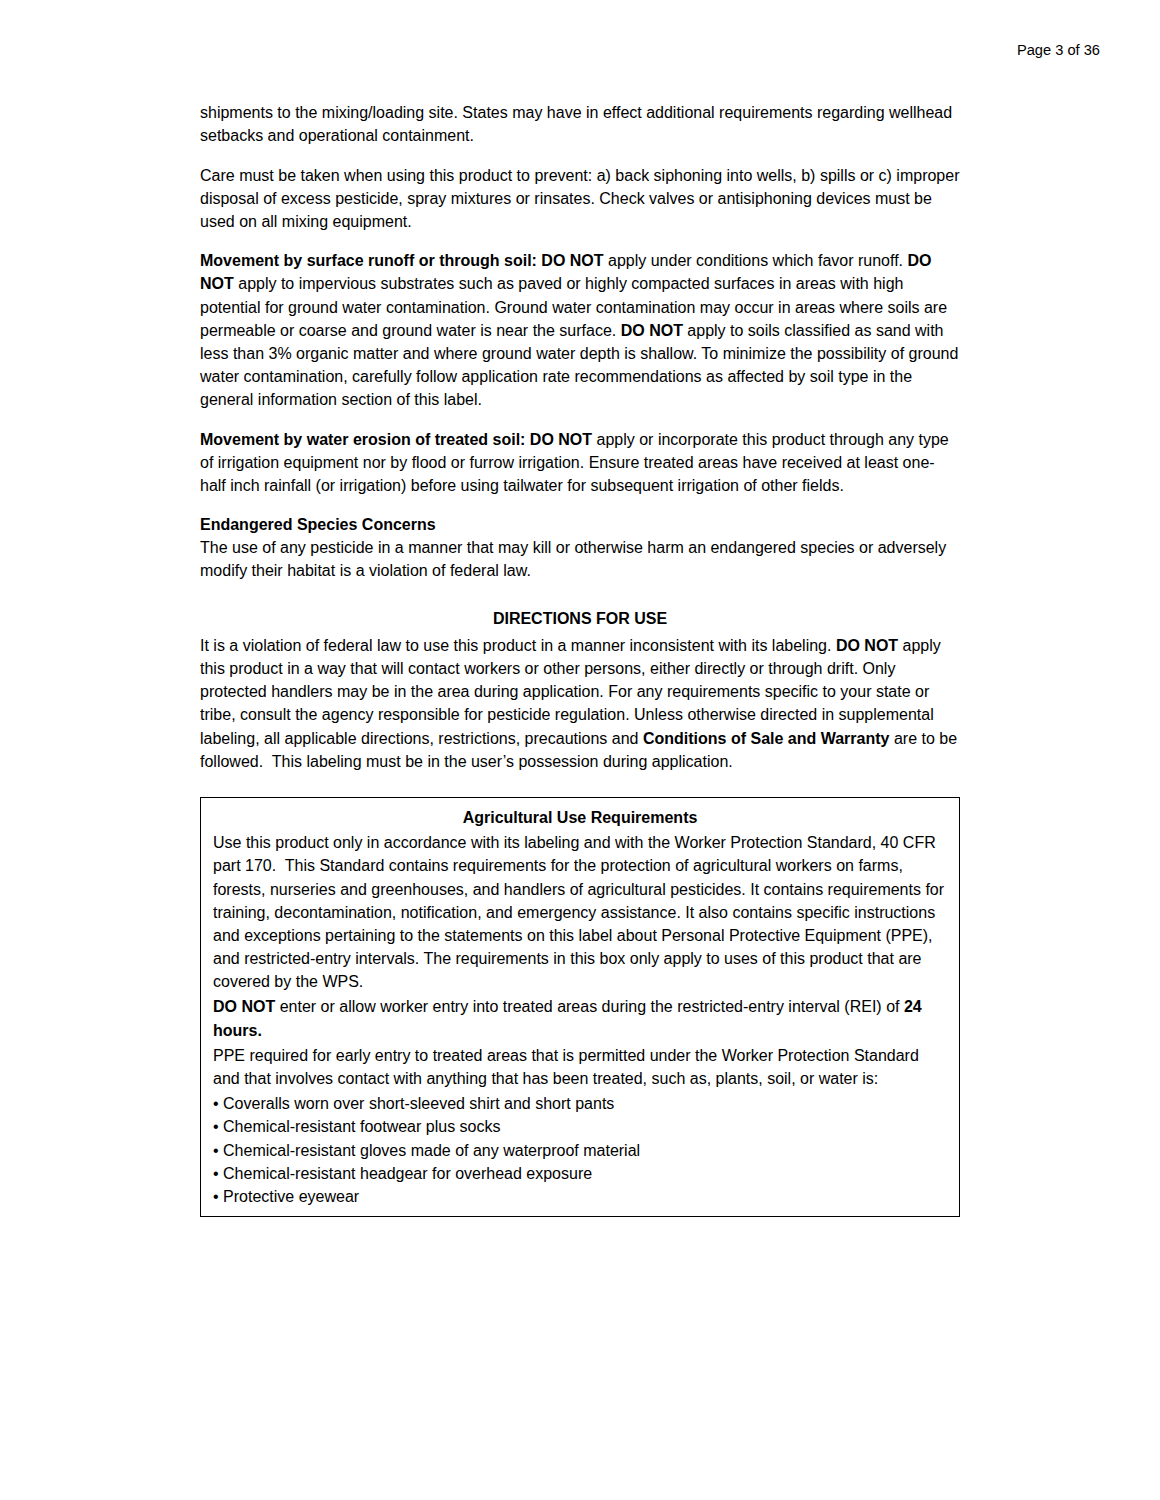Page 3 of 36
shipments to the mixing/loading site. States may have in effect additional requirements regarding wellhead setbacks and operational containment.
Care must be taken when using this product to prevent: a) back siphoning into wells, b) spills or c) improper disposal of excess pesticide, spray mixtures or rinsates. Check valves or antisiphoning devices must be used on all mixing equipment.
Movement by surface runoff or through soil: DO NOT apply under conditions which favor runoff. DO NOT apply to impervious substrates such as paved or highly compacted surfaces in areas with high potential for ground water contamination. Ground water contamination may occur in areas where soils are permeable or coarse and ground water is near the surface. DO NOT apply to soils classified as sand with less than 3% organic matter and where ground water depth is shallow. To minimize the possibility of ground water contamination, carefully follow application rate recommendations as affected by soil type in the general information section of this label.
Movement by water erosion of treated soil: DO NOT apply or incorporate this product through any type of irrigation equipment nor by flood or furrow irrigation. Ensure treated areas have received at least one-half inch rainfall (or irrigation) before using tailwater for subsequent irrigation of other fields.
Endangered Species Concerns
The use of any pesticide in a manner that may kill or otherwise harm an endangered species or adversely modify their habitat is a violation of federal law.
DIRECTIONS FOR USE
It is a violation of federal law to use this product in a manner inconsistent with its labeling. DO NOT apply this product in a way that will contact workers or other persons, either directly or through drift. Only protected handlers may be in the area during application. For any require­ments specific to your state or tribe, consult the agency responsible for pesticide regulation. Unless otherwise directed in supplemental labeling, all applicable directions, restrictions, precautions and Conditions of Sale and Warranty are to be followed. This labeling must be in the user’s possession during application.
Agricultural Use Requirements
Use this product only in accordance with its labeling and with the Worker Protection Standard, 40 CFR part 170. This Standard contains requirements for the protection of agricultural workers on farms, forests, nurseries and greenhouses, and handlers of agricultural pesticides. It contains requirements for training, decontamination, notification, and emergency assistance. It also contains specific instructions and exceptions pertaining to the statements on this label about Personal Protective Equipment (PPE), and restricted-entry intervals. The requirements in this box only apply to uses of this product that are covered by the WPS.
DO NOT enter or allow worker entry into treated areas during the restricted-entry interval (REI) of 24 hours.
PPE required for early entry to treated areas that is permitted under the Worker Protection Standard and that involves contact with anything that has been treated, such as, plants, soil, or water is:
Coveralls worn over short-sleeved shirt and short pants
Chemical-resistant footwear plus socks
Chemical-resistant gloves made of any waterproof material
Chemical-resistant headgear for overhead exposure
Protective eyewear